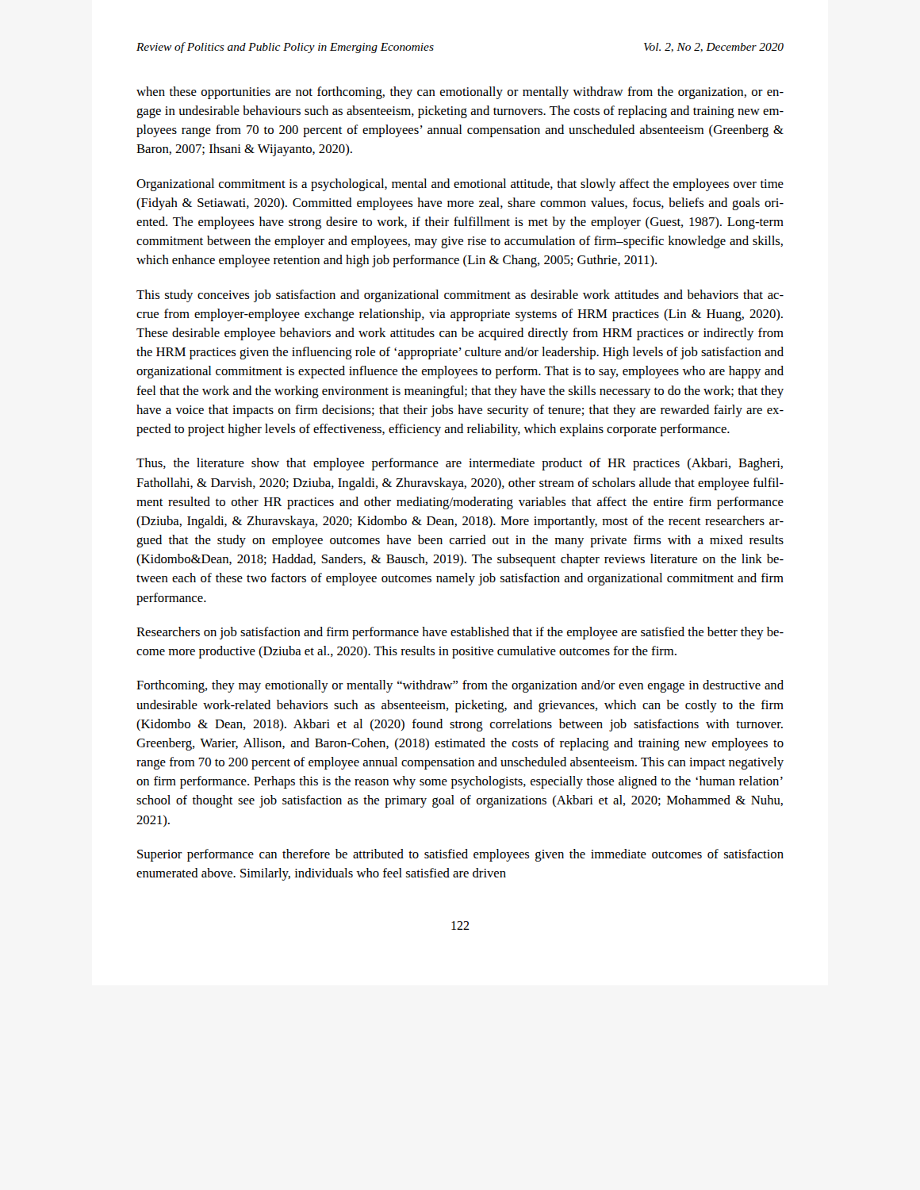Review of Politics and Public Policy in Emerging Economies Vol. 2, No 2, December 2020
when these opportunities are not forthcoming, they can emotionally or mentally withdraw from the organization, or engage in undesirable behaviours such as absenteeism, picketing and turnovers. The costs of replacing and training new employees range from 70 to 200 percent of employees’ annual compensation and unscheduled absenteeism (Greenberg & Baron, 2007; Ihsani & Wijayanto, 2020).
Organizational commitment is a psychological, mental and emotional attitude, that slowly affect the employees over time (Fidyah & Setiawati, 2020). Committed employees have more zeal, share common values, focus, beliefs and goals oriented. The employees have strong desire to work, if their fulfillment is met by the employer (Guest, 1987). Long-term commitment between the employer and employees, may give rise to accumulation of firm–specific knowledge and skills, which enhance employee retention and high job performance (Lin & Chang, 2005; Guthrie, 2011).
This study conceives job satisfaction and organizational commitment as desirable work attitudes and behaviors that accrue from employer-employee exchange relationship, via appropriate systems of HRM practices (Lin & Huang, 2020). These desirable employee behaviors and work attitudes can be acquired directly from HRM practices or indirectly from the HRM practices given the influencing role of ‘appropriate’ culture and/or leadership. High levels of job satisfaction and organizational commitment is expected influence the employees to perform. That is to say, employees who are happy and feel that the work and the working environment is meaningful; that they have the skills necessary to do the work; that they have a voice that impacts on firm decisions; that their jobs have security of tenure; that they are rewarded fairly are expected to project higher levels of effectiveness, efficiency and reliability, which explains corporate performance.
Thus, the literature show that employee performance are intermediate product of HR practices (Akbari, Bagheri, Fathollahi, & Darvish, 2020; Dziuba, Ingaldi, & Zhuravskaya, 2020), other stream of scholars allude that employee fulfilment resulted to other HR practices and other mediating/moderating variables that affect the entire firm performance (Dziuba, Ingaldi, & Zhuravskaya, 2020; Kidombo & Dean, 2018). More importantly, most of the recent researchers argued that the study on employee outcomes have been carried out in the many private firms with a mixed results (Kidombo&Dean, 2018; Haddad, Sanders, & Bausch, 2019). The subsequent chapter reviews literature on the link between each of these two factors of employee outcomes namely job satisfaction and organizational commitment and firm performance.
Researchers on job satisfaction and firm performance have established that if the employee are satisfied the better they become more productive (Dziuba et al., 2020). This results in positive cumulative outcomes for the firm.
Forthcoming, they may emotionally or mentally “withdraw” from the organization and/or even engage in destructive and undesirable work-related behaviors such as absenteeism, picketing, and grievances, which can be costly to the firm (Kidombo & Dean, 2018). Akbari et al (2020) found strong correlations between job satisfactions with turnover. Greenberg, Warier, Allison, and Baron-Cohen, (2018) estimated the costs of replacing and training new employees to range from 70 to 200 percent of employee annual compensation and unscheduled absenteeism. This can impact negatively on firm performance. Perhaps this is the reason why some psychologists, especially those aligned to the ‘human relation’ school of thought see job satisfaction as the primary goal of organizations (Akbari et al, 2020; Mohammed & Nuhu, 2021).
Superior performance can therefore be attributed to satisfied employees given the immediate outcomes of satisfaction enumerated above. Similarly, individuals who feel satisfied are driven
122